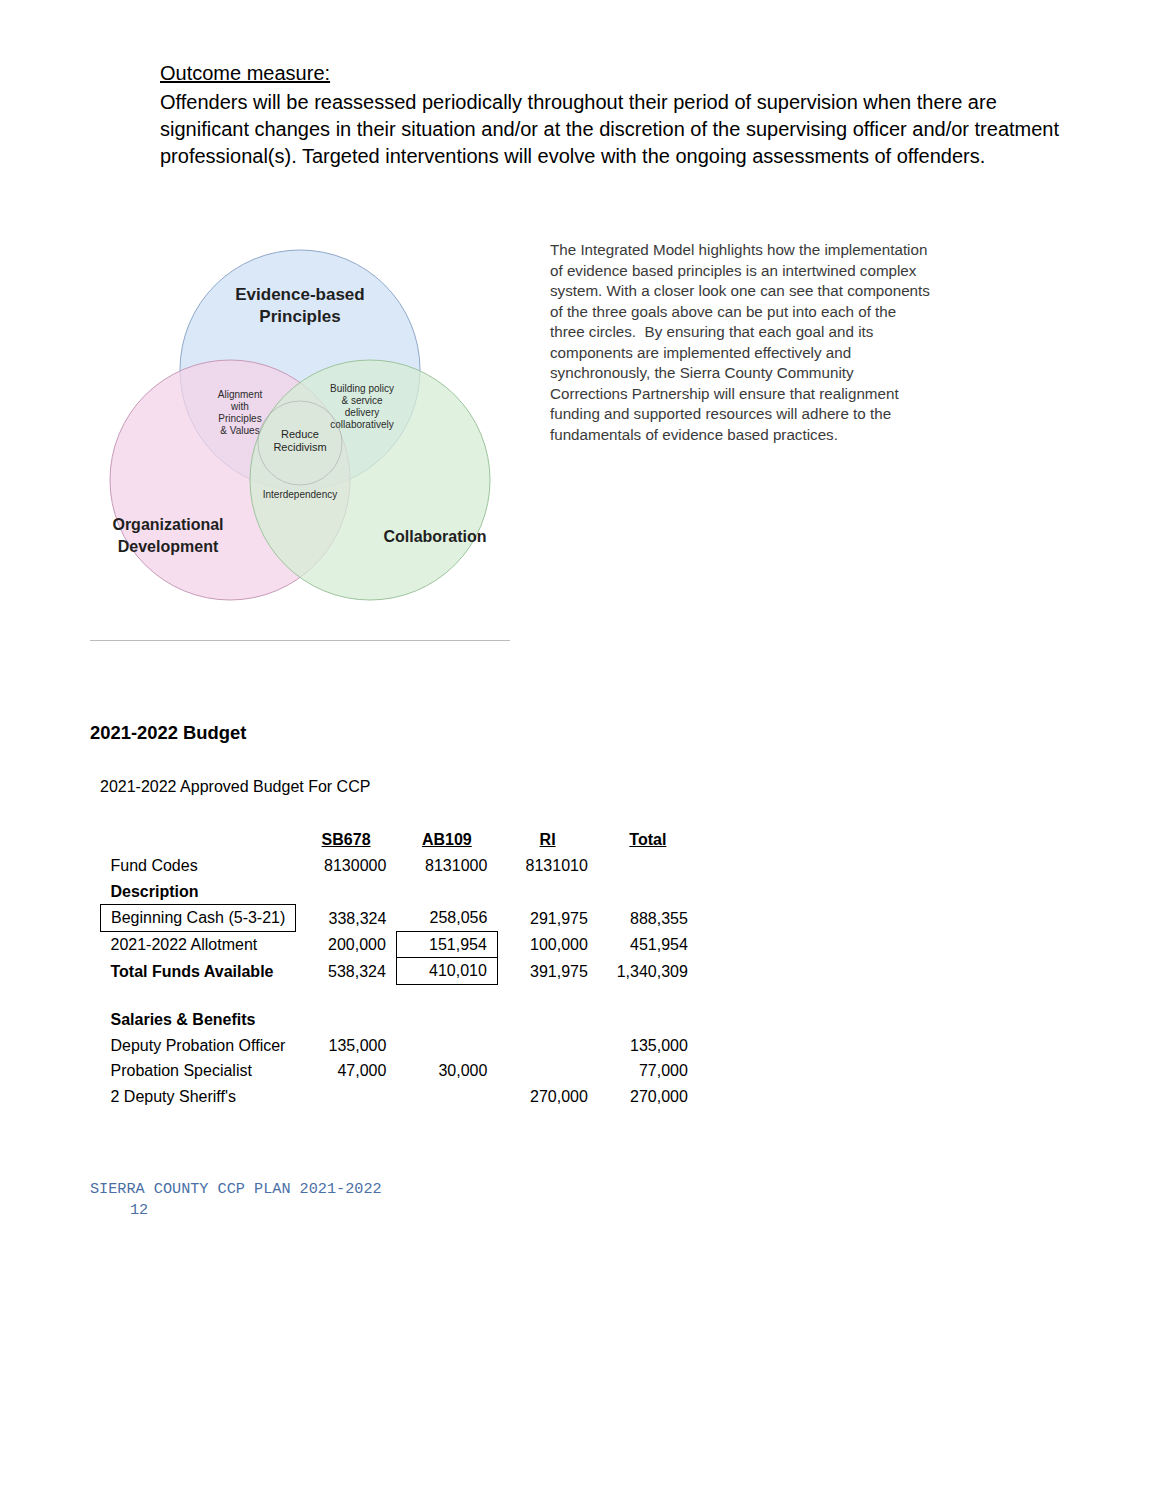Outcome measure:
Offenders will be reassessed periodically throughout their period of supervision when there are significant changes in their situation and/or at the discretion of the supervising officer and/or treatment professional(s). Targeted interventions will evolve with the ongoing assessments of offenders.
Evidence-based Principles Organizational Development Collaboration Alignment with Principles & Values Building policy & service delivery collaboratively Reduce Recidivism Interdependency
The Integrated Model highlights how the implementation of evidence based principles is an intertwined complex system. With a closer look one can see that components of the three goals above can be put into each of the three circles. By ensuring that each goal and its components are implemented effectively and synchronously, the Sierra County Community Corrections Partnership will ensure that realignment funding and supported resources will adhere to the fundamentals of evidence based practices.
2021-2022 Budget
2021-2022 Approved Budget For CCP
| | SB678 | AB109 | RI | Total |
| Fund Codes | 8130000 | 8131000 | 8131010 | |
| Description | | | | |
| Beginning Cash (5-3-21) | 338,324 | 258,056 | 291,975 | 888,355 |
| 2021-2022 Allotment | 200,000 | 151,954 | 100,000 | 451,954 |
| Total Funds Available | 538,324 | 410,010 | 391,975 | 1,340,309 |
| Salaries & Benefits | | | | |
| Deputy Probation Officer | 135,000 | | | 135,000 |
| Probation Specialist | 47,000 | 30,000 | | 77,000 |
| 2 Deputy Sheriff's | | | 270,000 | 270,000 |
SIERRA COUNTY CCP PLAN 2021-2022
12